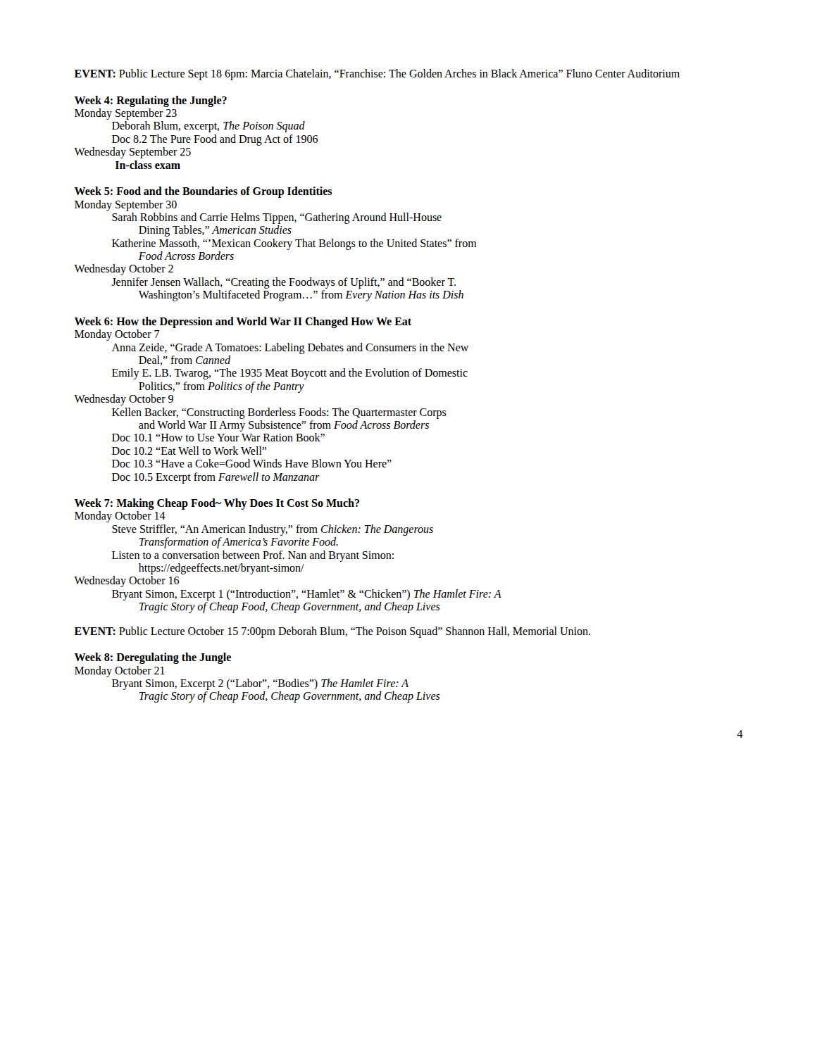EVENT: Public Lecture Sept 18 6pm: Marcia Chatelain, “Franchise: The Golden Arches in Black America” Fluno Center Auditorium
Week 4: Regulating the Jungle?
Monday September 23
Deborah Blum, excerpt, The Poison Squad
Doc 8.2 The Pure Food and Drug Act of 1906
Wednesday September 25
In-class exam
Week 5: Food and the Boundaries of Group Identities
Monday September 30
Sarah Robbins and Carrie Helms Tippen, “Gathering Around Hull-House
Dining Tables,” American Studies
Katherine Massoth, “’Mexican Cookery That Belongs to the United States” from
Food Across Borders
Wednesday October 2
Jennifer Jensen Wallach, “Creating the Foodways of Uplift,” and “Booker T.
Washington’s Multifaceted Program…” from Every Nation Has its Dish
Week 6: How the Depression and World War II Changed How We Eat
Monday October 7
Anna Zeide, “Grade A Tomatoes: Labeling Debates and Consumers in the New
Deal,” from Canned
Emily E. LB. Twarog, “The 1935 Meat Boycott and the Evolution of Domestic
Politics,” from Politics of the Pantry
Wednesday October 9
Kellen Backer, “Constructing Borderless Foods: The Quartermaster Corps
and World War II Army Subsistence” from Food Across Borders
Doc 10.1 “How to Use Your War Ration Book”
Doc 10.2 “Eat Well to Work Well”
Doc 10.3 “Have a Coke=Good Winds Have Blown You Here”
Doc 10.5 Excerpt from Farewell to Manzanar
Week 7: Making Cheap Food~ Why Does It Cost So Much?
Monday October 14
Steve Striffler, “An American Industry,” from Chicken: The Dangerous
Transformation of America’s Favorite Food.
Listen to a conversation between Prof. Nan and Bryant Simon:
https://edgeeffects.net/bryant-simon/
Wednesday October 16
Bryant Simon, Excerpt 1 (“Introduction”, “Hamlet” & “Chicken”) The Hamlet Fire: A
Tragic Story of Cheap Food, Cheap Government, and Cheap Lives
EVENT: Public Lecture October 15 7:00pm Deborah Blum, “The Poison Squad” Shannon Hall, Memorial Union.
Week 8: Deregulating the Jungle
Monday October 21
Bryant Simon, Excerpt 2 (“Labor”, “Bodies”) The Hamlet Fire: A
Tragic Story of Cheap Food, Cheap Government, and Cheap Lives
4